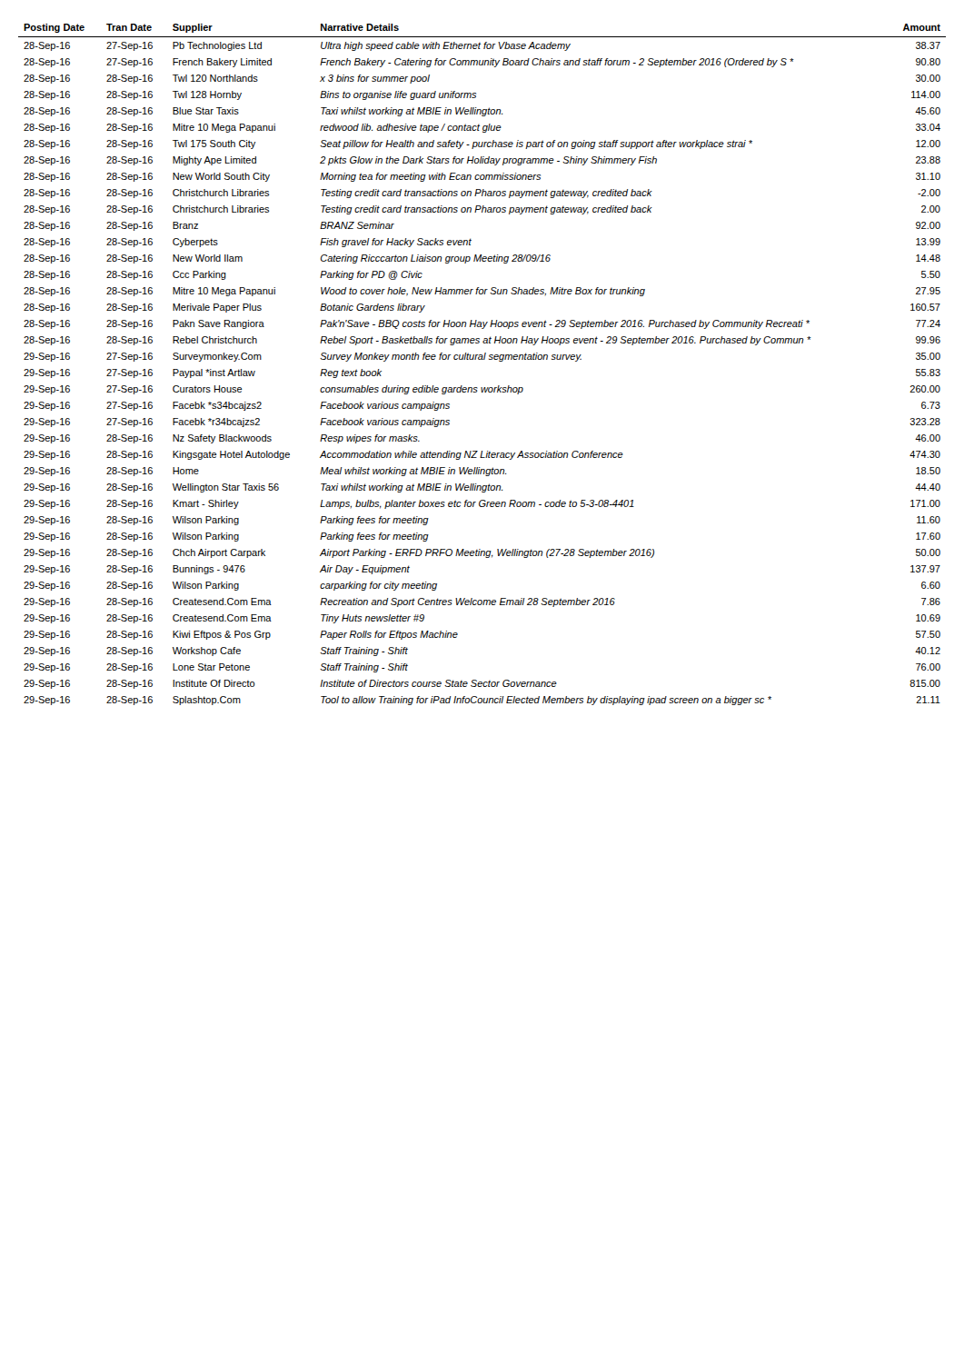| Posting Date | Tran Date | Supplier | Narrative Details | Amount |
| --- | --- | --- | --- | --- |
| 28-Sep-16 | 27-Sep-16 | Pb Technologies Ltd | Ultra high speed cable with Ethernet for Vbase Academy | 38.37 |
| 28-Sep-16 | 27-Sep-16 | French Bakery Limited | French Bakery - Catering for Community Board Chairs and staff forum - 2 September 2016 (Ordered by S * | 90.80 |
| 28-Sep-16 | 28-Sep-16 | Twl 120 Northlands | x 3 bins for summer pool | 30.00 |
| 28-Sep-16 | 28-Sep-16 | Twl 128 Hornby | Bins to organise life guard uniforms | 114.00 |
| 28-Sep-16 | 28-Sep-16 | Blue Star Taxis | Taxi whilst working at MBIE in Wellington. | 45.60 |
| 28-Sep-16 | 28-Sep-16 | Mitre 10 Mega Papanui | redwood lib. adhesive tape / contact glue | 33.04 |
| 28-Sep-16 | 28-Sep-16 | Twl 175 South City | Seat pillow for Health and safety - purchase is part of on going staff support after workplace strai * | 12.00 |
| 28-Sep-16 | 28-Sep-16 | Mighty Ape Limited | 2 pkts Glow in the Dark Stars for Holiday programme - Shiny Shimmery Fish | 23.88 |
| 28-Sep-16 | 28-Sep-16 | New World South City | Morning tea for meeting with Ecan commissioners | 31.10 |
| 28-Sep-16 | 28-Sep-16 | Christchurch Libraries | Testing credit card transactions on Pharos payment gateway, credited back | -2.00 |
| 28-Sep-16 | 28-Sep-16 | Christchurch Libraries | Testing credit card transactions on Pharos payment gateway, credited back | 2.00 |
| 28-Sep-16 | 28-Sep-16 | Branz | BRANZ Seminar | 92.00 |
| 28-Sep-16 | 28-Sep-16 | Cyberpets | Fish gravel for Hacky Sacks event | 13.99 |
| 28-Sep-16 | 28-Sep-16 | New World Ilam | Catering Ricccarton Liaison group Meeting 28/09/16 | 14.48 |
| 28-Sep-16 | 28-Sep-16 | Ccc Parking | Parking for PD @ Civic | 5.50 |
| 28-Sep-16 | 28-Sep-16 | Mitre 10 Mega Papanui | Wood to cover hole, New Hammer for Sun Shades, Mitre Box for trunking | 27.95 |
| 28-Sep-16 | 28-Sep-16 | Merivale Paper Plus | Botanic Gardens library | 160.57 |
| 28-Sep-16 | 28-Sep-16 | Pakn Save Rangiora | Pak'n'Save - BBQ costs for Hoon Hay Hoops event - 29 September 2016. Purchased by Community Recreati * | 77.24 |
| 28-Sep-16 | 28-Sep-16 | Rebel Christchurch | Rebel Sport - Basketballs for games at Hoon Hay Hoops event - 29 September 2016. Purchased by Commun * | 99.96 |
| 29-Sep-16 | 27-Sep-16 | Surveymonkey.Com | Survey Monkey month fee for cultural segmentation survey. | 35.00 |
| 29-Sep-16 | 27-Sep-16 | Paypal *inst Artlaw | Reg text book | 55.83 |
| 29-Sep-16 | 27-Sep-16 | Curators House | consumables during edible gardens workshop | 260.00 |
| 29-Sep-16 | 27-Sep-16 | Facebk *s34bcajzs2 | Facebook various campaigns | 6.73 |
| 29-Sep-16 | 27-Sep-16 | Facebk *r34bcajzs2 | Facebook various campaigns | 323.28 |
| 29-Sep-16 | 28-Sep-16 | Nz Safety Blackwoods | Resp wipes for masks. | 46.00 |
| 29-Sep-16 | 28-Sep-16 | Kingsgate Hotel Autolodge | Accommodation while attending NZ Literacy Association Conference | 474.30 |
| 29-Sep-16 | 28-Sep-16 | Home | Meal whilst working at MBIE in Wellington. | 18.50 |
| 29-Sep-16 | 28-Sep-16 | Wellington Star Taxis 56 | Taxi whilst working at MBIE in Wellington. | 44.40 |
| 29-Sep-16 | 28-Sep-16 | Kmart - Shirley | Lamps, bulbs, planter boxes etc for Green Room - code to 5-3-08-4401 | 171.00 |
| 29-Sep-16 | 28-Sep-16 | Wilson Parking | Parking fees for meeting | 11.60 |
| 29-Sep-16 | 28-Sep-16 | Wilson Parking | Parking fees for meeting | 17.60 |
| 29-Sep-16 | 28-Sep-16 | Chch Airport Carpark | Airport Parking - ERFD PRFO Meeting, Wellington (27-28 September 2016) | 50.00 |
| 29-Sep-16 | 28-Sep-16 | Bunnings - 9476 | Air Day - Equipment | 137.97 |
| 29-Sep-16 | 28-Sep-16 | Wilson Parking | carparking for city meeting | 6.60 |
| 29-Sep-16 | 28-Sep-16 | Createsend.Com Ema | Recreation and Sport Centres Welcome Email 28 September 2016 | 7.86 |
| 29-Sep-16 | 28-Sep-16 | Createsend.Com Ema | Tiny Huts newsletter #9 | 10.69 |
| 29-Sep-16 | 28-Sep-16 | Kiwi Eftpos & Pos Grp | Paper Rolls for Eftpos Machine | 57.50 |
| 29-Sep-16 | 28-Sep-16 | Workshop Cafe | Staff Training - Shift | 40.12 |
| 29-Sep-16 | 28-Sep-16 | Lone Star Petone | Staff Training - Shift | 76.00 |
| 29-Sep-16 | 28-Sep-16 | Institute Of Directo | Institute of Directors course State Sector Governance | 815.00 |
| 29-Sep-16 | 28-Sep-16 | Splashtop.Com | Tool to allow Training for iPad InfoCouncil Elected Members by displaying ipad screen on a bigger sc * | 21.11 |